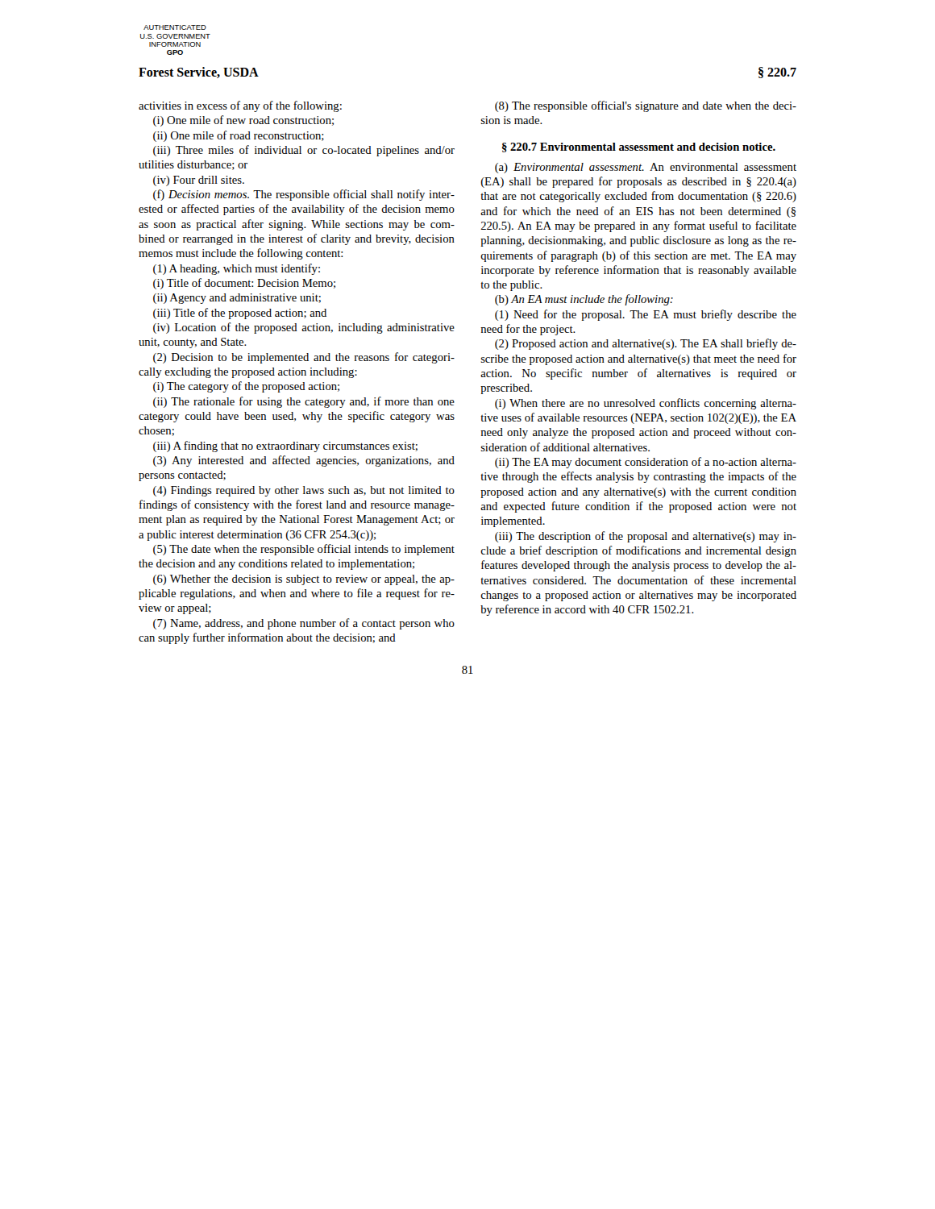AUTHENTICATED
U.S. GOVERNMENT
INFORMATION
GPO
Forest Service, USDA
§ 220.7
activities in excess of any of the following:
(i) One mile of new road construction;
(ii) One mile of road reconstruction;
(iii) Three miles of individual or co-located pipelines and/or utilities disturbance; or
(iv) Four drill sites.
(f) Decision memos. The responsible official shall notify interested or affected parties of the availability of the decision memo as soon as practical after signing. While sections may be combined or rearranged in the interest of clarity and brevity, decision memos must include the following content:
(1) A heading, which must identify:
(i) Title of document: Decision Memo;
(ii) Agency and administrative unit;
(iii) Title of the proposed action; and
(iv) Location of the proposed action, including administrative unit, county, and State.
(2) Decision to be implemented and the reasons for categorically excluding the proposed action including:
(i) The category of the proposed action;
(ii) The rationale for using the category and, if more than one category could have been used, why the specific category was chosen;
(iii) A finding that no extraordinary circumstances exist;
(3) Any interested and affected agencies, organizations, and persons contacted;
(4) Findings required by other laws such as, but not limited to findings of consistency with the forest land and resource management plan as required by the National Forest Management Act; or a public interest determination (36 CFR 254.3(c));
(5) The date when the responsible official intends to implement the decision and any conditions related to implementation;
(6) Whether the decision is subject to review or appeal, the applicable regulations, and when and where to file a request for review or appeal;
(7) Name, address, and phone number of a contact person who can supply further information about the decision; and
(8) The responsible official's signature and date when the decision is made.
§ 220.7 Environmental assessment and decision notice.
(a) Environmental assessment. An environmental assessment (EA) shall be prepared for proposals as described in § 220.4(a) that are not categorically excluded from documentation (§ 220.6) and for which the need of an EIS has not been determined (§ 220.5). An EA may be prepared in any format useful to facilitate planning, decisionmaking, and public disclosure as long as the requirements of paragraph (b) of this section are met. The EA may incorporate by reference information that is reasonably available to the public.
(b) An EA must include the following:
(1) Need for the proposal. The EA must briefly describe the need for the project.
(2) Proposed action and alternative(s). The EA shall briefly describe the proposed action and alternative(s) that meet the need for action. No specific number of alternatives is required or prescribed.
(i) When there are no unresolved conflicts concerning alternative uses of available resources (NEPA, section 102(2)(E)), the EA need only analyze the proposed action and proceed without consideration of additional alternatives.
(ii) The EA may document consideration of a no-action alternative through the effects analysis by contrasting the impacts of the proposed action and any alternative(s) with the current condition and expected future condition if the proposed action were not implemented.
(iii) The description of the proposal and alternative(s) may include a brief description of modifications and incremental design features developed through the analysis process to develop the alternatives considered. The documentation of these incremental changes to a proposed action or alternatives may be incorporated by reference in accord with 40 CFR 1502.21.
81